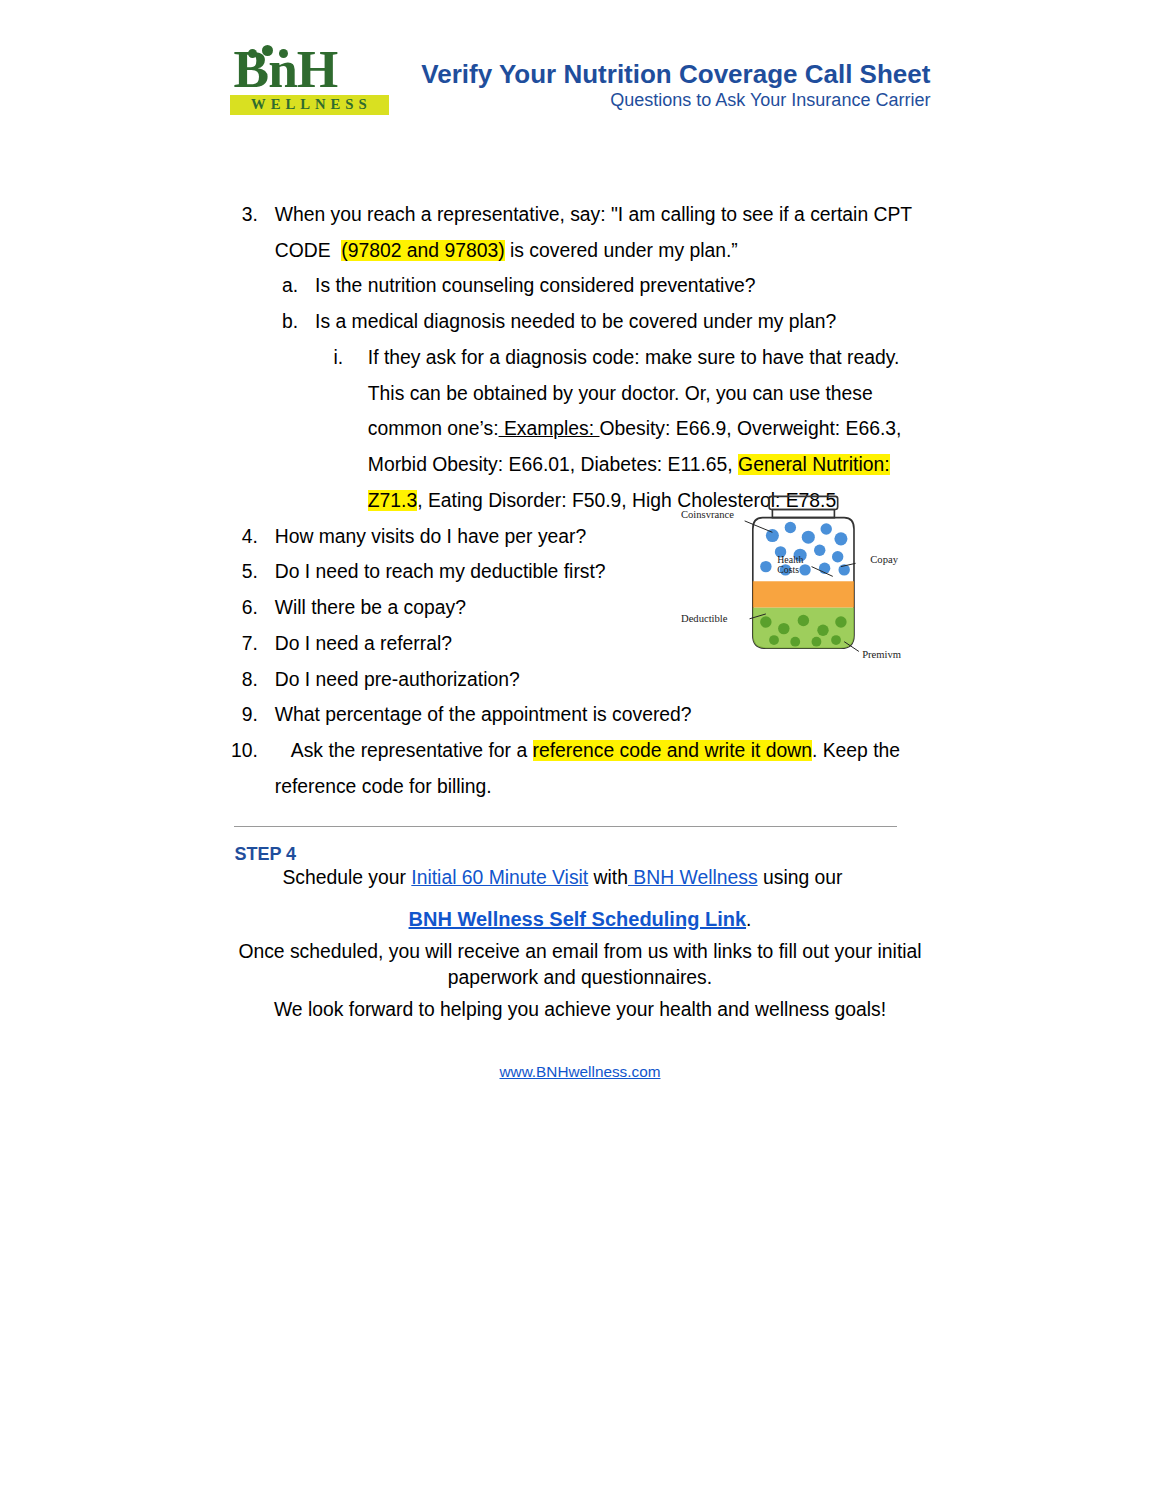BnH
WELLNESS
Verify Your Nutrition Coverage Call Sheet
Questions to Ask Your Insurance Carrier
When you reach a representative, say: "I am calling to see if a certain CPT CODE (97802 and 97803) is covered under my plan.”
Is the nutrition counseling considered preventative?
Is a medical diagnosis needed to be covered under my plan?
If they ask for a diagnosis code: make sure to have that ready. This can be obtained by your doctor. Or, you can use these common one’s: Examples: Obesity: E66.9, Overweight: E66.3, Morbid Obesity: E66.01, Diabetes: E11.65, General Nutrition: Z71.3, Eating Disorder: F50.9, High Cholesterol: E78.5
Coinsvrance Copay Health Costs Deductible Premivm
How many visits do I have per year?
Do I need to reach my deductible first?
Will there be a copay?
Do I need a referral?
Do I need pre-authorization?
What percentage of the appointment is covered?
Ask the representative for a reference code and write it down. Keep the reference code for billing.
STEP 4
Schedule your Initial 60 Minute Visit with BNH Wellness using our
BNH Wellness Self Scheduling Link.
Once scheduled, you will receive an email from us with links to fill out your initial paperwork and questionnaires.
We look forward to helping you achieve your health and wellness goals!
www.BNHwellness.com